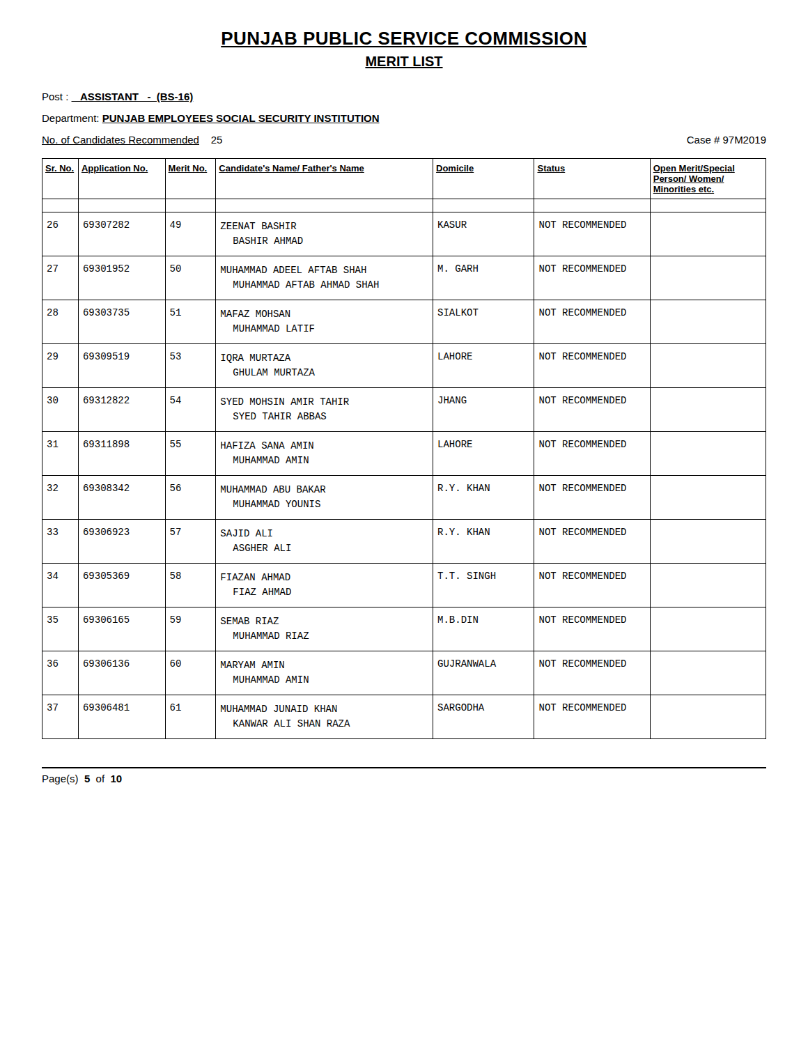PUNJAB PUBLIC SERVICE COMMISSION
MERIT LIST
Post : ASSISTANT - (BS-16)
Department: PUNJAB EMPLOYEES SOCIAL SECURITY INSTITUTION
No. of Candidates Recommended 25
Case # 97M2019
| Sr. No. | Application No. | Merit No. | Candidate's Name/ Father's Name | Domicile | Status | Open Merit/Special Person/ Women/ Minorities etc. |
| --- | --- | --- | --- | --- | --- | --- |
| 26 | 69307282 | 49 | ZEENAT BASHIR BASHIR AHMAD | KASUR | NOT RECOMMENDED | |
| 27 | 69301952 | 50 | MUHAMMAD ADEEL AFTAB SHAH MUHAMMAD AFTAB AHMAD SHAH | M. GARH | NOT RECOMMENDED | |
| 28 | 69303735 | 51 | MAFAZ MOHSAN MUHAMMAD LATIF | SIALKOT | NOT RECOMMENDED | |
| 29 | 69309519 | 53 | IQRA MURTAZA GHULAM MURTAZA | LAHORE | NOT RECOMMENDED | |
| 30 | 69312822 | 54 | SYED MOHSIN AMIR TAHIR SYED TAHIR ABBAS | JHANG | NOT RECOMMENDED | |
| 31 | 69311898 | 55 | HAFIZA SANA AMIN MUHAMMAD AMIN | LAHORE | NOT RECOMMENDED | |
| 32 | 69308342 | 56 | MUHAMMAD ABU BAKAR MUHAMMAD YOUNIS | R.Y. KHAN | NOT RECOMMENDED | |
| 33 | 69306923 | 57 | SAJID ALI ASGHER ALI | R.Y. KHAN | NOT RECOMMENDED | |
| 34 | 69305369 | 58 | FIAZAN AHMAD FIAZ AHMAD | T.T. SINGH | NOT RECOMMENDED | |
| 35 | 69306165 | 59 | SEMAB RIAZ MUHAMMAD RIAZ | M.B.DIN | NOT RECOMMENDED | |
| 36 | 69306136 | 60 | MARYAM AMIN MUHAMMAD AMIN | GUJRANWALA | NOT RECOMMENDED | |
| 37 | 69306481 | 61 | MUHAMMAD JUNAID KHAN KANWAR ALI SHAN RAZA | SARGODHA | NOT RECOMMENDED | |
Page(s) 5 of 10